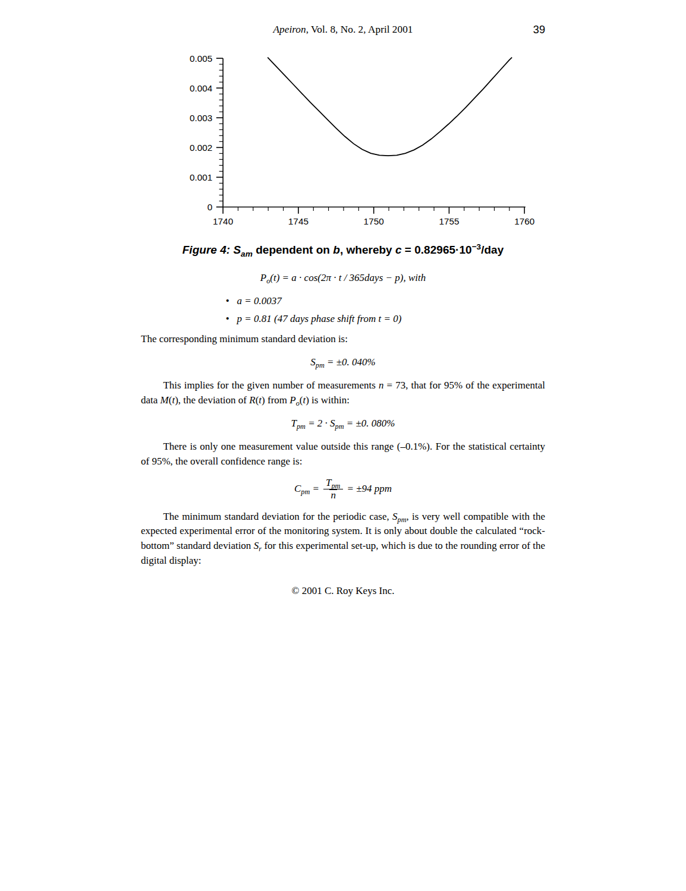Apeiron, Vol. 8, No. 2, April 2001 39
0 0.001 0.002 0.003 0.004 0.005 1740 1745 1750 1755 1760
Figure 4: Sam dependent on b, whereby c = 0.82965·10−3/day
Po(t) = a · cos(2π · t / 365days − p), with
a = 0.0037
p = 0.81 (47 days phase shift from t = 0)
The corresponding minimum standard deviation is:
Spm = ±0. 040%
This implies for the given number of measurements n = 73, that for 95% of the experimental data M(t), the deviation of R(t) from Po(t) is within:
Tpm = 2 · Spm = ±0. 080%
There is only one measurement value outside this range (–0.1%). For the statistical certainty of 95%, the overall confidence range is:
Cpm = Tpm n = ±94 ppm
The minimum standard deviation for the periodic case, Spm, is very well compatible with the expected experimental error of the monitoring system. It is only about double the calculated “rock-bottom” standard deviation Sr for this experimental set-up, which is due to the rounding error of the digital display:
© 2001 C. Roy Keys Inc.